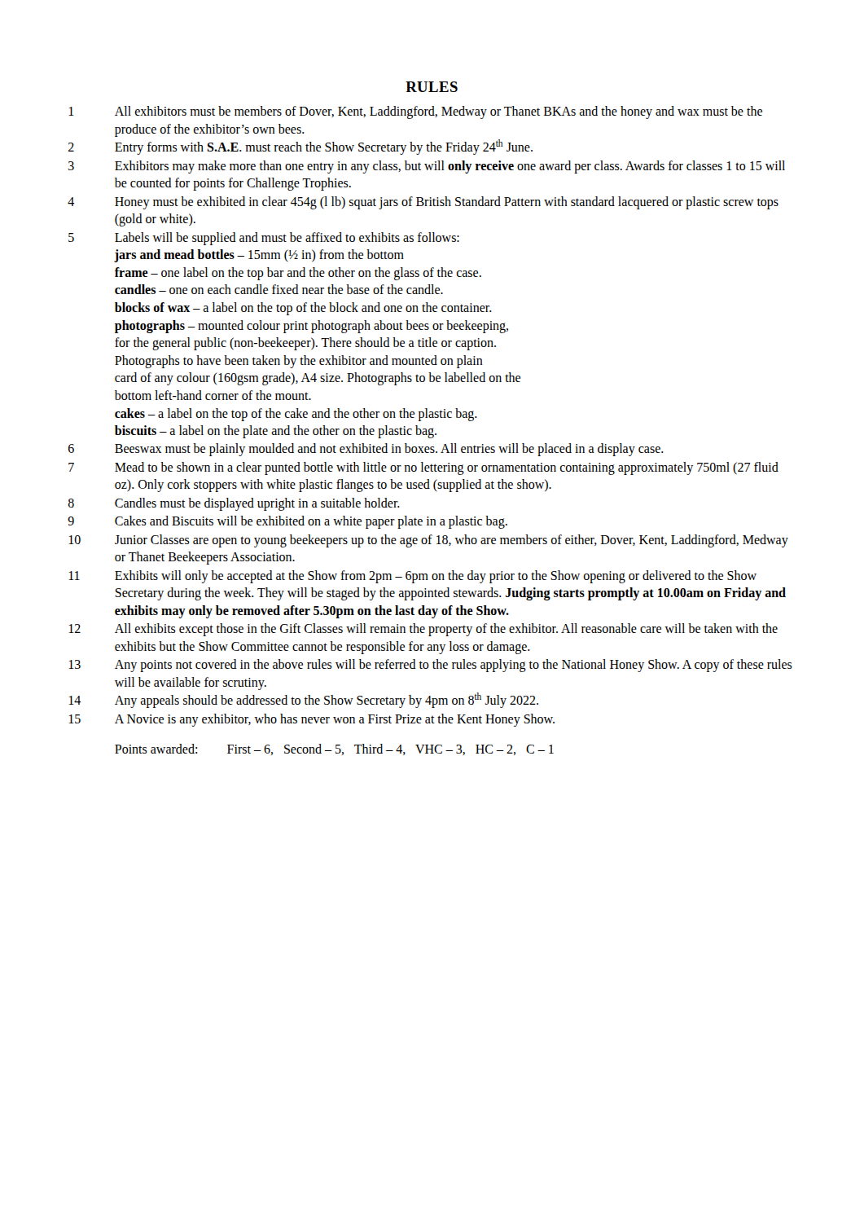RULES
1 All exhibitors must be members of Dover, Kent, Laddingford, Medway or Thanet BKAs and the honey and wax must be the produce of the exhibitor’s own bees.
2 Entry forms with S.A.E. must reach the Show Secretary by the Friday 24th June.
3 Exhibitors may make more than one entry in any class, but will only receive one award per class. Awards for classes 1 to 15 will be counted for points for Challenge Trophies.
4 Honey must be exhibited in clear 454g (l lb) squat jars of British Standard Pattern with standard lacquered or plastic screw tops (gold or white).
5 Labels will be supplied and must be affixed to exhibits as follows:
jars and mead bottles – 15mm (½ in) from the bottom
frame – one label on the top bar and the other on the glass of the case.
candles – one on each candle fixed near the base of the candle.
blocks of wax – a label on the top of the block and one on the container.
photographs – mounted colour print photograph about bees or beekeeping,
for the general public (non-beekeeper). There should be a title or caption.
Photographs to have been taken by the exhibitor and mounted on plain
card of any colour (160gsm grade), A4 size. Photographs to be labelled on the
bottom left-hand corner of the mount.
cakes – a label on the top of the cake and the other on the plastic bag.
biscuits – a label on the plate and the other on the plastic bag.
6 Beeswax must be plainly moulded and not exhibited in boxes. All entries will be placed in a display case.
7 Mead to be shown in a clear punted bottle with little or no lettering or ornamentation containing approximately 750ml (27 fluid oz). Only cork stoppers with white plastic flanges to be used (supplied at the show).
8 Candles must be displayed upright in a suitable holder.
9 Cakes and Biscuits will be exhibited on a white paper plate in a plastic bag.
10 Junior Classes are open to young beekeepers up to the age of 18, who are members of either, Dover, Kent, Laddingford, Medway or Thanet Beekeepers Association.
11 Exhibits will only be accepted at the Show from 2pm – 6pm on the day prior to the Show opening or delivered to the Show Secretary during the week. They will be staged by the appointed stewards. Judging starts promptly at 10.00am on Friday and exhibits may only be removed after 5.30pm on the last day of the Show.
12 All exhibits except those in the Gift Classes will remain the property of the exhibitor. All reasonable care will be taken with the exhibits but the Show Committee cannot be responsible for any loss or damage.
13 Any points not covered in the above rules will be referred to the rules applying to the National Honey Show. A copy of these rules will be available for scrutiny.
14 Any appeals should be addressed to the Show Secretary by 4pm on 8th July 2022.
15 A Novice is any exhibitor, who has never won a First Prize at the Kent Honey Show.
Points awarded: First – 6, Second – 5, Third – 4, VHC – 3, HC – 2, C – 1